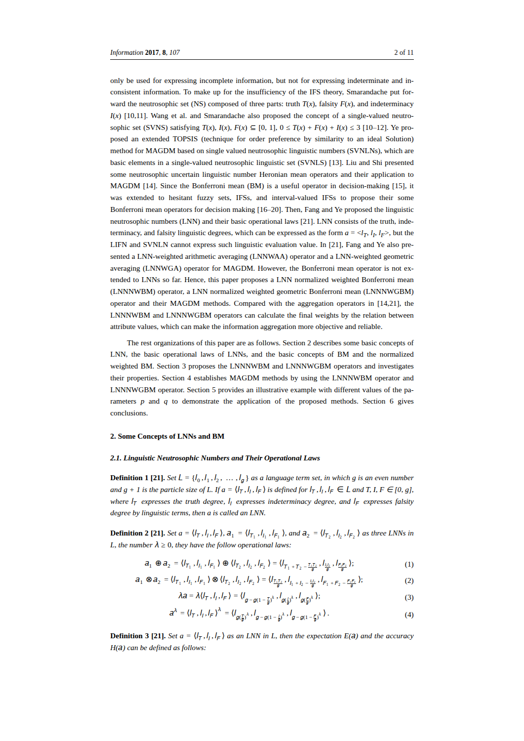Information 2017, 8, 107 2 of 11
only be used for expressing incomplete information, but not for expressing indeterminate and inconsistent information. To make up for the insufficiency of the IFS theory, Smarandache put forward the neutrosophic set (NS) composed of three parts: truth T(x), falsity F(x), and indeterminacy I(x) [10,11]. Wang et al. and Smarandache also proposed the concept of a single-valued neutrosophic set (SVNS) satisfying T(x), I(x), F(x) ⊆ [0, 1], 0 ≤ T(x) + F(x) + I(x) ≤ 3 [10–12]. Ye proposed an extended TOPSIS (technique for order preference by similarity to an ideal Solution) method for MAGDM based on single valued neutrosophic linguistic numbers (SVNLNs), which are basic elements in a single-valued neutrosophic linguistic set (SVNLS) [13]. Liu and Shi presented some neutrosophic uncertain linguistic number Heronian mean operators and their application to MAGDM [14]. Since the Bonferroni mean (BM) is a useful operator in decision-making [15], it was extended to hesitant fuzzy sets, IFSs, and interval-valued IFSs to propose their some Bonferroni mean operators for decision making [16–20]. Then, Fang and Ye proposed the linguistic neutrosophic numbers (LNN) and their basic operational laws [21]. LNN consists of the truth, indeterminacy, and falsity linguistic degrees, which can be expressed as the form a = <lT, lI, lF>, but the LIFN and SVNLN cannot express such linguistic evaluation value. In [21], Fang and Ye also presented a LNN-weighted arithmetic averaging (LNNWAA) operator and a LNN-weighted geometric averaging (LNNWGA) operator for MAGDM. However, the Bonferroni mean operator is not extended to LNNs so far. Hence, this paper proposes a LNN normalized weighted Bonferroni mean (LNNNWBM) operator, a LNN normalized weighted geometric Bonferroni mean (LNNNWGBM) operator and their MAGDM methods. Compared with the aggregation operators in [14,21], the LNNNWBM and LNNNWGBM operators can calculate the final weights by the relation between attribute values, which can make the information aggregation more objective and reliable.
The rest organizations of this paper are as follows. Section 2 describes some basic concepts of LNN, the basic operational laws of LNNs, and the basic concepts of BM and the normalized weighted BM. Section 3 proposes the LNNNWBM and LNNNWGBM operators and investigates their properties. Section 4 establishes MAGDM methods by using the LNNNWBM operator and LNNNWGBM operator. Section 5 provides an illustrative example with different values of the parameters p and q to demonstrate the application of the proposed methods. Section 6 gives conclusions.
2. Some Concepts of LNNs and BM
2.1. Linguistic Neutrosophic Numbers and Their Operational Laws
Definition 1 [21]. Set L={l0,l1,l2,…,lg} as a language term set, in which g is an even number and g + 1 is the particle size of L. If a = ⟨lT,lI,lF⟩ is defined for lT,lI,lF∈L and T, I, F ∈ [0, g], where lT expresses the truth degree, lI expresses indeterminacy degree, and lF expresses falsity degree by linguistic terms, then a is called an LNN.
Definition 2 [21]. Set a = ⟨lT,lI,lF⟩, a1 = ⟨lT1,lI1,lF1⟩, and a2 = ⟨lT2,lI2,lF2⟩ as three LNNs in L, the number λ≥0, they have the follow operational laws:
| a 1 ⊕ a 2 = ⟨ l T 1 , l I 1 , l F 1 ⟩ ⊕ ⟨ l T 2 , l I 2 , l F 2 ⟩ = ⟨ l T 1 + T 2 − T 1 T 2 g , l I 1 I 2 g , l F 1 F 2 g ⟩ ; | (1) |
| a 1 ⊗ a 2 = ⟨ l T 1 , l I 1 , l F 1 ⟩ ⊗ ⟨ l T 2 , l I 2 , l F 2 ⟩ = ⟨ l T 1 T 2 g , l I 1 + I 2 − I 1 I 2 g , l F 1 + F 2 − F 1 F 2 g ⟩ ; | (2) |
| λ a = λ ⟨ l T , l I , l F ⟩ = ⟨ l g − g ( 1 − T g ) λ , l g ( I g ) λ , l g ( F g ) λ ⟩ ; | (3) |
| a λ = ⟨ l T , l I , l F ⟩ λ = ⟨ l g ( T g ) λ , l g − g ( 1 − I g ) λ , l g − g ( 1 − F g ) λ ⟩ . | (4) |
Definition 3 [21]. Set a = ⟨lT,lI,lF⟩ as an LNN in L, then the expectation E(a) and the accuracy H(a) can be defined as follows: